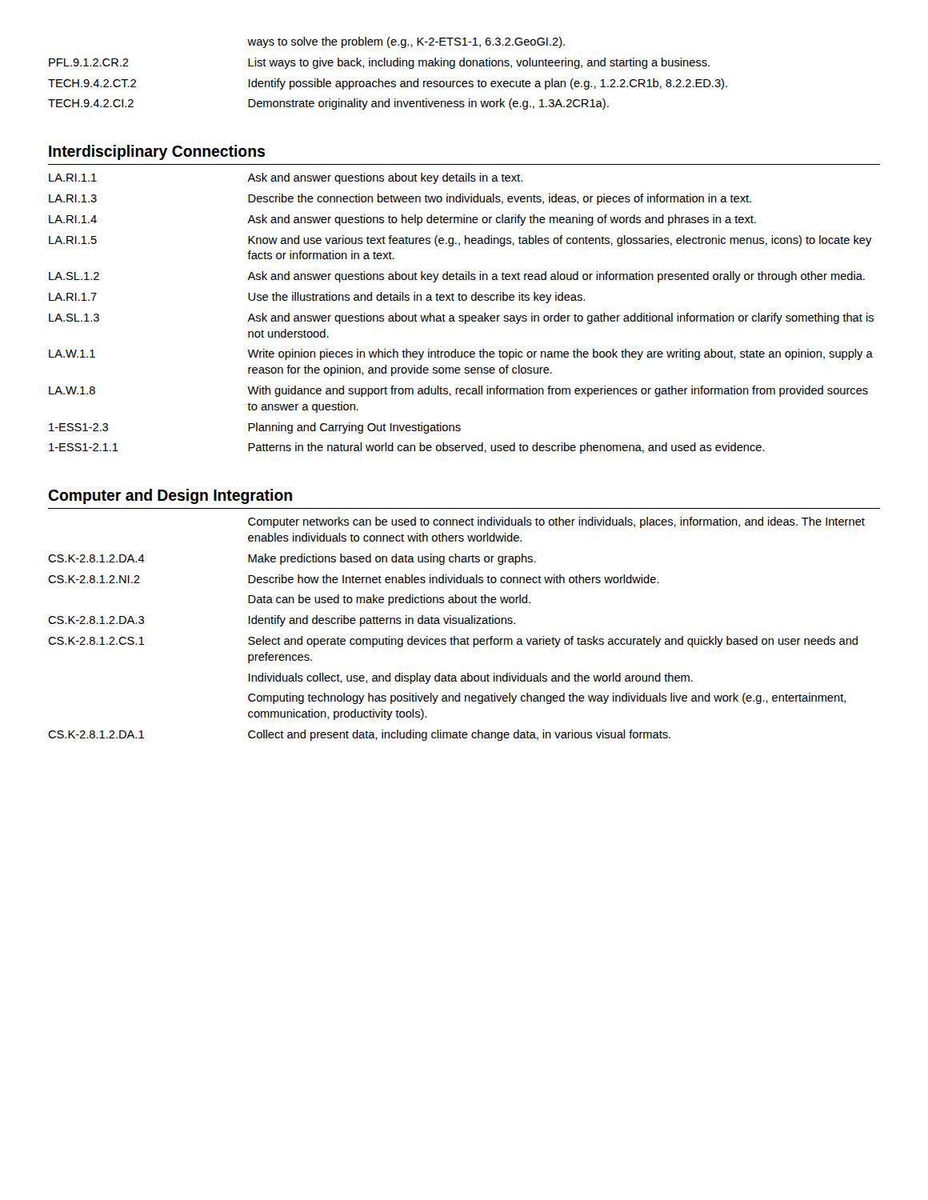| | ways to solve the problem (e.g., K-2-ETS1-1, 6.3.2.GeoGI.2). |
| PFL.9.1.2.CR.2 | List ways to give back, including making donations, volunteering, and starting a business. |
| TECH.9.4.2.CT.2 | Identify possible approaches and resources to execute a plan (e.g., 1.2.2.CR1b, 8.2.2.ED.3). |
| TECH.9.4.2.CI.2 | Demonstrate originality and inventiveness in work (e.g., 1.3A.2CR1a). |
Interdisciplinary Connections
| LA.RI.1.1 | Ask and answer questions about key details in a text. |
| LA.RI.1.3 | Describe the connection between two individuals, events, ideas, or pieces of information in a text. |
| LA.RI.1.4 | Ask and answer questions to help determine or clarify the meaning of words and phrases in a text. |
| LA.RI.1.5 | Know and use various text features (e.g., headings, tables of contents, glossaries, electronic menus, icons) to locate key facts or information in a text. |
| LA.SL.1.2 | Ask and answer questions about key details in a text read aloud or information presented orally or through other media. |
| LA.RI.1.7 | Use the illustrations and details in a text to describe its key ideas. |
| LA.SL.1.3 | Ask and answer questions about what a speaker says in order to gather additional information or clarify something that is not understood. |
| LA.W.1.1 | Write opinion pieces in which they introduce the topic or name the book they are writing about, state an opinion, supply a reason for the opinion, and provide some sense of closure. |
| LA.W.1.8 | With guidance and support from adults, recall information from experiences or gather information from provided sources to answer a question. |
| 1-ESS1-2.3 | Planning and Carrying Out Investigations |
| 1-ESS1-2.1.1 | Patterns in the natural world can be observed, used to describe phenomena, and used as evidence. |
Computer and Design Integration
| | Computer networks can be used to connect individuals to other individuals, places, information, and ideas. The Internet enables individuals to connect with others worldwide. |
| CS.K-2.8.1.2.DA.4 | Make predictions based on data using charts or graphs. |
| CS.K-2.8.1.2.NI.2 | Describe how the Internet enables individuals to connect with others worldwide. |
| | Data can be used to make predictions about the world. |
| CS.K-2.8.1.2.DA.3 | Identify and describe patterns in data visualizations. |
| CS.K-2.8.1.2.CS.1 | Select and operate computing devices that perform a variety of tasks accurately and quickly based on user needs and preferences. |
| | Individuals collect, use, and display data about individuals and the world around them. |
| | Computing technology has positively and negatively changed the way individuals live and work (e.g., entertainment, communication, productivity tools). |
| CS.K-2.8.1.2.DA.1 | Collect and present data, including climate change data, in various visual formats. |